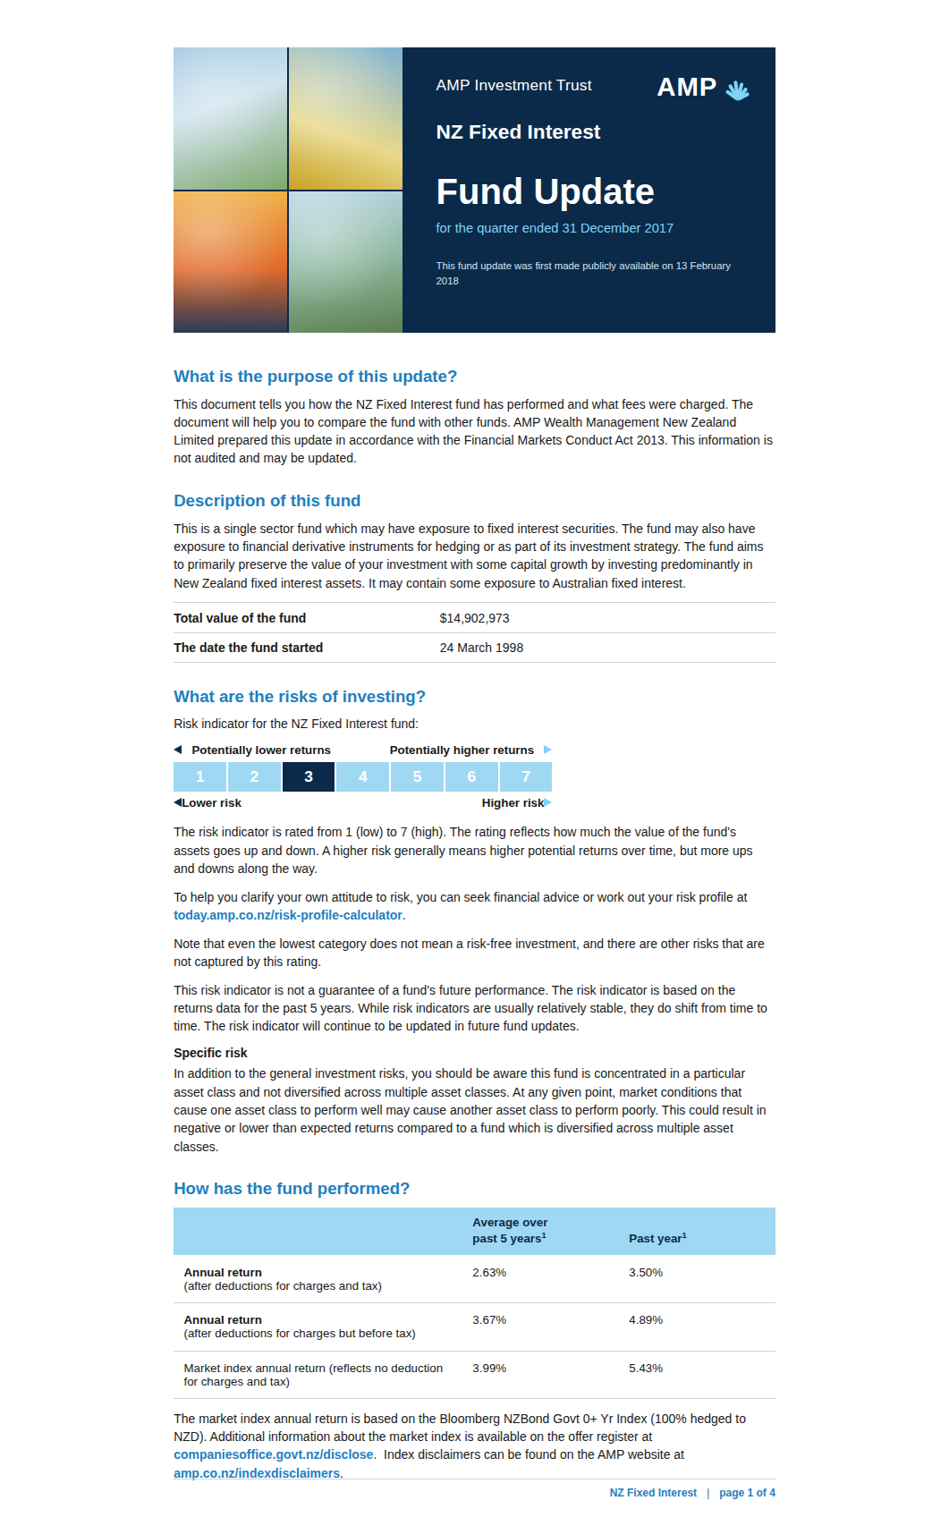AMP
AMP Investment Trust
NZ Fixed Interest
Fund Update
for the quarter ended 31 December 2017
This fund update was first made publicly available on 13 February 2018
What is the purpose of this update?
This document tells you how the NZ Fixed Interest fund has performed and what fees were charged. The document will help you to compare the fund with other funds. AMP Wealth Management New Zealand Limited prepared this update in accordance with the Financial Markets Conduct Act 2013. This information is not audited and may be updated.
Description of this fund
This is a single sector fund which may have exposure to fixed interest securities. The fund may also have exposure to financial derivative instruments for hedging or as part of its investment strategy. The fund aims to primarily preserve the value of your investment with some capital growth by investing predominantly in New Zealand fixed interest assets. It may contain some exposure to Australian fixed interest.
| Total value of the fund | $14,902,973 |
| The date the fund started | 24 March 1998 |
What are the risks of investing?
Risk indicator for the NZ Fixed Interest fund:
Potentially lower returns Potentially higher returns
1
2
3
4
5
6
7
Lower risk Higher risk
The risk indicator is rated from 1 (low) to 7 (high). The rating reflects how much the value of the fund's assets goes up and down. A higher risk generally means higher potential returns over time, but more ups and downs along the way.
To help you clarify your own attitude to risk, you can seek financial advice or work out your risk profile at today.amp.co.nz/risk-profile-calculator.
Note that even the lowest category does not mean a risk-free investment, and there are other risks that are not captured by this rating.
This risk indicator is not a guarantee of a fund's future performance. The risk indicator is based on the returns data for the past 5 years. While risk indicators are usually relatively stable, they do shift from time to time. The risk indicator will continue to be updated in future fund updates.
Specific risk
In addition to the general investment risks, you should be aware this fund is concentrated in a particular asset class and not diversified across multiple asset classes. At any given point, market conditions that cause one asset class to perform well may cause another asset class to perform poorly. This could result in negative or lower than expected returns compared to a fund which is diversified across multiple asset classes.
How has the fund performed?
| | Average over past 5 years 1 | Past year 1 |
| --- | --- | --- |
| Annual return (after deductions for charges and tax) | 2.63% | 3.50% |
| Annual return (after deductions for charges but before tax) | 3.67% | 4.89% |
| Market index annual return (reflects no deduction for charges and tax) | 3.99% | 5.43% |
The market index annual return is based on the Bloomberg NZBond Govt 0+ Yr Index (100% hedged to NZD). Additional information about the market index is available on the offer register at companiesoffice.govt.nz/disclose. Index disclaimers can be found on the AMP website at amp.co.nz/indexdisclaimers.
NZ Fixed Interest | page 1 of 4